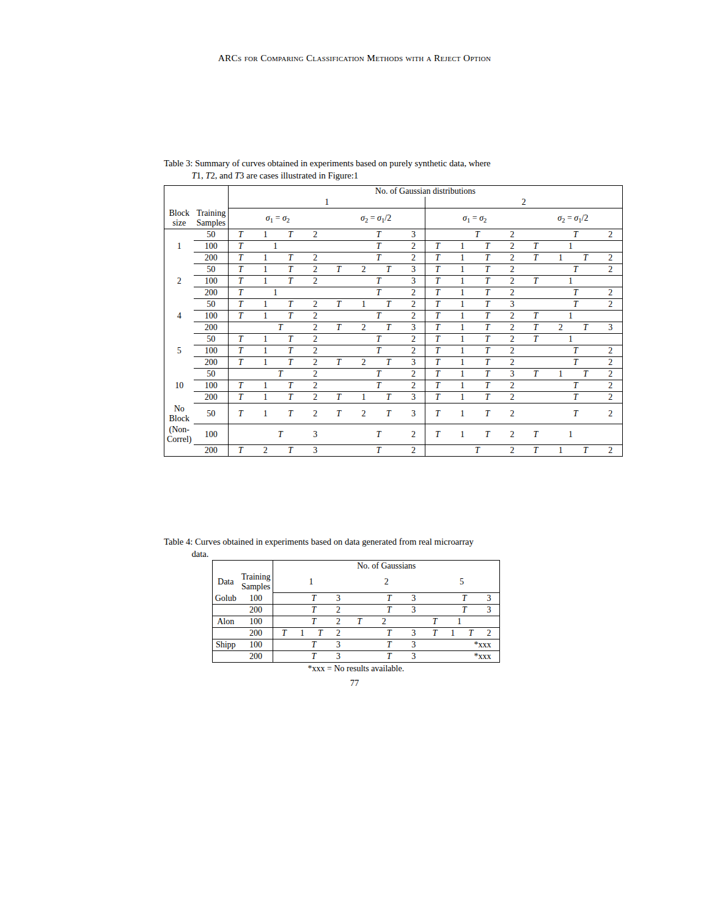ARCs for Comparing Classification Methods with a Reject Option
Table 3: Summary of curves obtained in experiments based on purely synthetic data, where T1, T2, and T3 are cases illustrated in Figure:1
| | | No. of Gaussian distributions |
| | | 1 | 2 |
| Block size | Training Samples | σ 1 = σ 2 | σ 2 = σ 1 /2 | σ 1 = σ 2 | σ 2 = σ 1 /2 |
| 1 | 50 | T 1 T 2 | T1 T 3 | T1 T 2 | T1 T 2 |
| 100 | T 1 T2 | T1 T 2 | T 1 T 2 | T 1 T2 |
| 200 | T 1 T 2 | T1 T 2 | T 1 T 2 | T 1 T 2 |
| 2 | 50 | T 1 T 2 | T 2 T 3 | T 1 T 2 | T1 T 2 |
| 100 | T 1 T 2 | T1 T 3 | T 1 T 2 | T 1 T2 |
| 200 | T 1 T2 | T1 T 2 | T 1 T 2 | T1 T 2 |
| 4 | 50 | T 1 T 2 | T 1 T 2 | T 1 T 3 | T1 T 2 |
| 100 | T 1 T 2 | T1 T 2 | T 1 T 2 | T 1 T2 |
| 200 | T1 T 2 | T 2 T 3 | T 1 T 2 | T 2 T 3 |
| 5 | 50 | T 1 T 2 | T1 T 2 | T 1 T 2 | T 1 T2 |
| 100 | T 1 T 2 | T1 T 2 | T 1 T 2 | T1 T 2 |
| 200 | T 1 T 2 | T 2 T 3 | T 1 T 2 | T1 T 2 |
| 10 | 50 | T1 T 2 | T1 T 2 | T 1 T 3 | T 1 T 2 |
| 100 | T 1 T 2 | T1 T 2 | T 1 T 2 | T1 T 2 |
| 200 | T 1 T 2 | T 1 T 3 | T 1 T 2 | T1 T 2 |
| No Block | 50 | T 1 T 2 | T 2 T 3 | T 1 T 2 | T1 T 2 |
| (Non-Correl) | 100 | T1 T 3 | T1 T 2 | T 1 T 2 | T 1 T2 |
| | 200 | T 2 T 3 | T1 T 2 | T1 T 2 | T 1 T 2 |
Table 4: Curves obtained in experiments based on data generated from real microarray data.
| | | No. of Gaussians |
| Data | Training Samples | 1 | 2 | 5 |
| Golub | 100 | T1 T 3 | T1 T 3 | T1 T 3 |
| | 200 | T1 T 2 | T1 T 3 | T1 T 3 |
| Alon | 100 | T1 T 2 | T 2 T3 | T 1 T3 |
| | 200 | T 1 T 2 | T1 T 3 | T 1 T 2 |
| Shipp | 100 | T1 T 3 | T1 T 3 | T1 *xxx |
| | 200 | T1 T 3 | T1 T 3 | T1 *xxx |
*xxx = No results available.
77